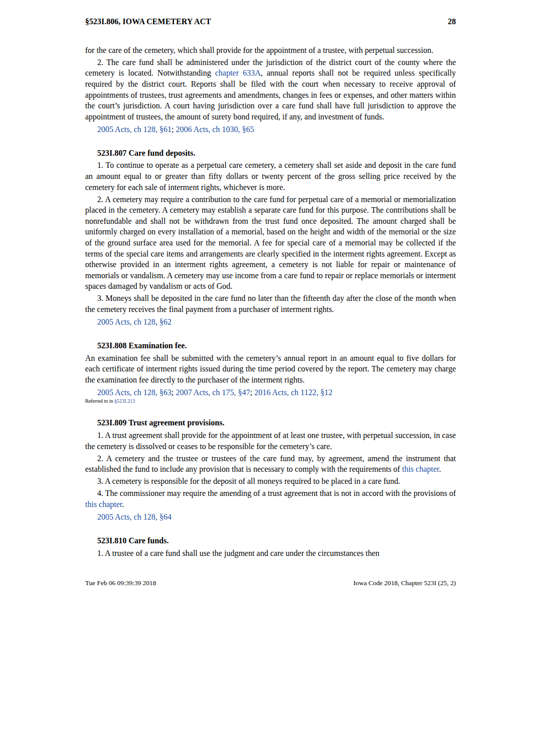§523I.806, IOWA CEMETERY ACT
28
for the care of the cemetery, which shall provide for the appointment of a trustee, with perpetual succession.
2. The care fund shall be administered under the jurisdiction of the district court of the county where the cemetery is located. Notwithstanding chapter 633A, annual reports shall not be required unless specifically required by the district court. Reports shall be filed with the court when necessary to receive approval of appointments of trustees, trust agreements and amendments, changes in fees or expenses, and other matters within the court’s jurisdiction. A court having jurisdiction over a care fund shall have full jurisdiction to approve the appointment of trustees, the amount of surety bond required, if any, and investment of funds.
2005 Acts, ch 128, §61; 2006 Acts, ch 1030, §65
523I.807 Care fund deposits.
1. To continue to operate as a perpetual care cemetery, a cemetery shall set aside and deposit in the care fund an amount equal to or greater than fifty dollars or twenty percent of the gross selling price received by the cemetery for each sale of interment rights, whichever is more.
2. A cemetery may require a contribution to the care fund for perpetual care of a memorial or memorialization placed in the cemetery. A cemetery may establish a separate care fund for this purpose. The contributions shall be nonrefundable and shall not be withdrawn from the trust fund once deposited. The amount charged shall be uniformly charged on every installation of a memorial, based on the height and width of the memorial or the size of the ground surface area used for the memorial. A fee for special care of a memorial may be collected if the terms of the special care items and arrangements are clearly specified in the interment rights agreement. Except as otherwise provided in an interment rights agreement, a cemetery is not liable for repair or maintenance of memorials or vandalism. A cemetery may use income from a care fund to repair or replace memorials or interment spaces damaged by vandalism or acts of God.
3. Moneys shall be deposited in the care fund no later than the fifteenth day after the close of the month when the cemetery receives the final payment from a purchaser of interment rights.
2005 Acts, ch 128, §62
523I.808 Examination fee.
An examination fee shall be submitted with the cemetery’s annual report in an amount equal to five dollars for each certificate of interment rights issued during the time period covered by the report. The cemetery may charge the examination fee directly to the purchaser of the interment rights.
2005 Acts, ch 128, §63; 2007 Acts, ch 175, §47; 2016 Acts, ch 1122, §12
Referred to in §523I.213
523I.809 Trust agreement provisions.
1. A trust agreement shall provide for the appointment of at least one trustee, with perpetual succession, in case the cemetery is dissolved or ceases to be responsible for the cemetery’s care.
2. A cemetery and the trustee or trustees of the care fund may, by agreement, amend the instrument that established the fund to include any provision that is necessary to comply with the requirements of this chapter.
3. A cemetery is responsible for the deposit of all moneys required to be placed in a care fund.
4. The commissioner may require the amending of a trust agreement that is not in accord with the provisions of this chapter.
2005 Acts, ch 128, §64
523I.810 Care funds.
1. A trustee of a care fund shall use the judgment and care under the circumstances then
Tue Feb 06 09:39:39 2018
Iowa Code 2018, Chapter 523I (25, 2)